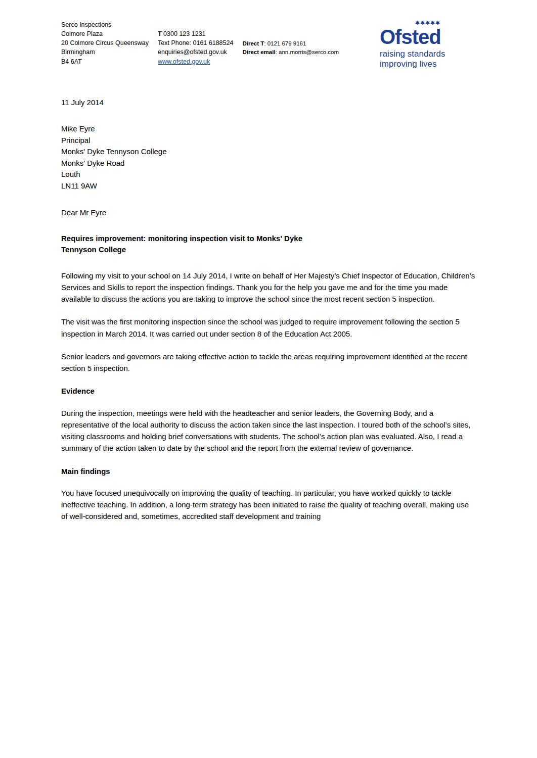Serco Inspections
Colmore Plaza
20 Colmore Circus Queensway
Birmingham
B4 6AT
T 0300 123 1231
Text Phone: 0161 6188524
enquiries@ofsted.gov.uk
www.ofsted.gov.uk
Direct T: 0121 679 9161
Direct email: ann.morris@serco.com
✱✱✱✱✱
Ofsted
raising standards
improving lives
11 July 2014
Mike Eyre
Principal
Monks' Dyke Tennyson College
Monks' Dyke Road
Louth
LN11 9AW
Dear Mr Eyre
Requires improvement: monitoring inspection visit to Monks' Dyke
Tennyson College
Following my visit to your school on 14 July 2014, I write on behalf of Her Majesty’s Chief Inspector of Education, Children’s Services and Skills to report the inspection findings. Thank you for the help you gave me and for the time you made available to discuss the actions you are taking to improve the school since the most recent section 5 inspection.
The visit was the first monitoring inspection since the school was judged to require improvement following the section 5 inspection in March 2014. It was carried out under section 8 of the Education Act 2005.
Senior leaders and governors are taking effective action to tackle the areas requiring improvement identified at the recent section 5 inspection.
Evidence
During the inspection, meetings were held with the headteacher and senior leaders, the Governing Body, and a representative of the local authority to discuss the action taken since the last inspection. I toured both of the school’s sites, visiting classrooms and holding brief conversations with students. The school’s action plan was evaluated. Also, I read a summary of the action taken to date by the school and the report from the external review of governance.
Main findings
You have focused unequivocally on improving the quality of teaching. In particular, you have worked quickly to tackle ineffective teaching. In addition, a long-term strategy has been initiated to raise the quality of teaching overall, making use of well-considered and, sometimes, accredited staff development and training